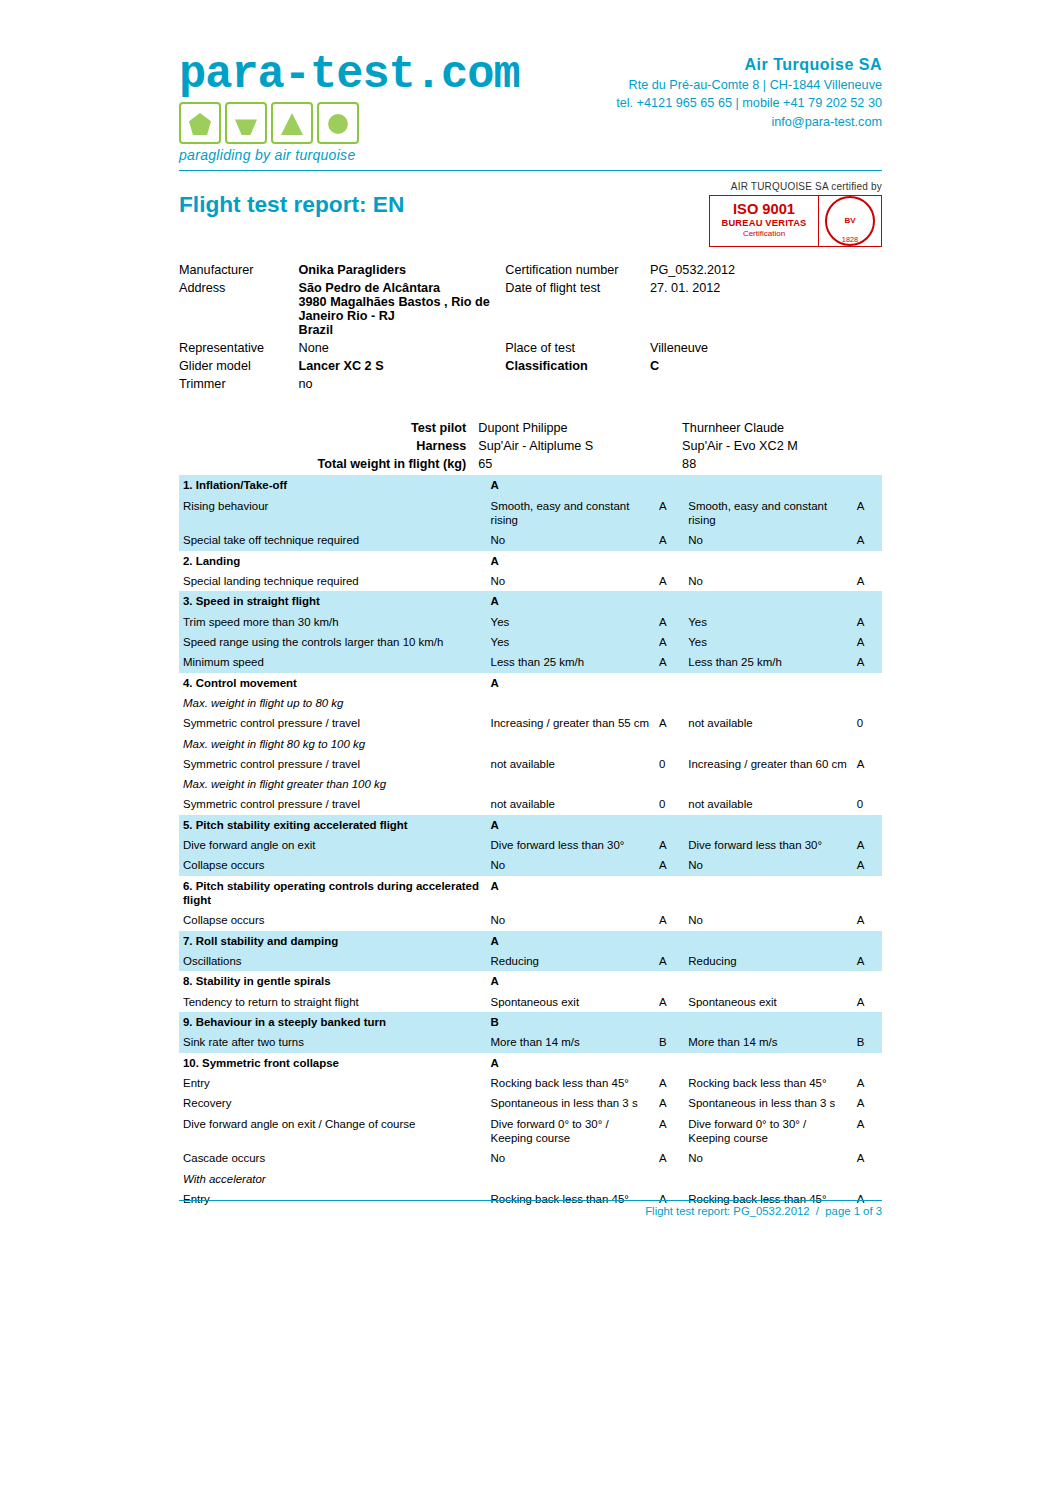para-test.com
paragliding by air turquoise
Air Turquoise SA
Rte du Pré-au-Comte 8 | CH-1844 Villeneuve
tel. +4121 965 65 65 | mobile +41 79 202 52 30
info@para-test.com
Flight test report: EN
AIR TURQUOISE SA certified by
ISO 9001
BUREAU VERITAS
Certification
BV
1828
| Manufacturer | Onika Paragliders | Certification number | PG_0532.2012 |
| Address | São Pedro de Alcântara 3980 Magalhães Bastos , Rio de Janeiro Rio - RJ Brazil | Date of flight test | 27. 01. 2012 |
| Representative | None | Place of test | Villeneuve |
| Glider model | Lancer XC 2 S | Classification | C |
| Trimmer | no | | |
| Test pilot | Dupont Philippe | | Thurnheer Claude | |
| Harness | Sup'Air - Altiplume S | | Sup'Air - Evo XC2 M | |
| Total weight in flight (kg) | 65 | | 88 | |
| 1. Inflation/Take-off | A | | | |
| Rising behaviour | Smooth, easy and constant rising | A | Smooth, easy and constant rising | A |
| Special take off technique required | No | A | No | A |
| 2. Landing | A | | | |
| Special landing technique required | No | A | No | A |
| 3. Speed in straight flight | A | | | |
| Trim speed more than 30 km/h | Yes | A | Yes | A |
| Speed range using the controls larger than 10 km/h | Yes | A | Yes | A |
| Minimum speed | Less than 25 km/h | A | Less than 25 km/h | A |
| 4. Control movement | A | | | |
| Max. weight in flight up to 80 kg | | | | |
| Symmetric control pressure / travel | Increasing / greater than 55 cm | A | not available | 0 |
| Max. weight in flight 80 kg to 100 kg | | | | |
| Symmetric control pressure / travel | not available | 0 | Increasing / greater than 60 cm | A |
| Max. weight in flight greater than 100 kg | | | | |
| Symmetric control pressure / travel | not available | 0 | not available | 0 |
| 5. Pitch stability exiting accelerated flight | A | | | |
| Dive forward angle on exit | Dive forward less than 30° | A | Dive forward less than 30° | A |
| Collapse occurs | No | A | No | A |
| 6. Pitch stability operating controls during accelerated flight | A | | | |
| Collapse occurs | No | A | No | A |
| 7. Roll stability and damping | A | | | |
| Oscillations | Reducing | A | Reducing | A |
| 8. Stability in gentle spirals | A | | | |
| Tendency to return to straight flight | Spontaneous exit | A | Spontaneous exit | A |
| 9. Behaviour in a steeply banked turn | B | | | |
| Sink rate after two turns | More than 14 m/s | B | More than 14 m/s | B |
| 10. Symmetric front collapse | A | | | |
| Entry | Rocking back less than 45° | A | Rocking back less than 45° | A |
| Recovery | Spontaneous in less than 3 s | A | Spontaneous in less than 3 s | A |
| Dive forward angle on exit / Change of course | Dive forward 0° to 30° / Keeping course | A | Dive forward 0° to 30° / Keeping course | A |
| Cascade occurs | No | A | No | A |
| With accelerator | | | | |
| Entry | Rocking back less than 45° | A | Rocking back less than 45° | A |
Flight test report: PG_0532.2012 / page 1 of 3